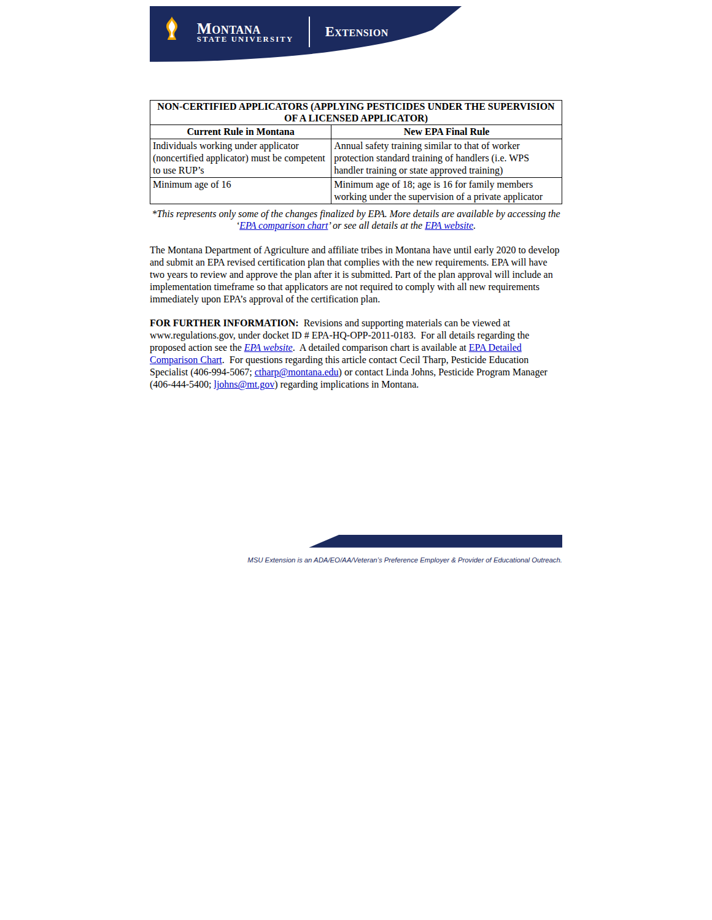Montana
STATE UNIVERSITY
Extension
| NON-CERTIFIED APPLICATORS (APPLYING PESTICIDES UNDER THE SUPERVISION OF A LICENSED APPLICATOR) |
| --- |
| Current Rule in Montana | New EPA Final Rule |
| Individuals working under applicator (noncertified applicator) must be competent to use RUP’s | Annual safety training similar to that of worker protection standard training of handlers (i.e. WPS handler training or state approved training) |
| Minimum age of 16 | Minimum age of 18; age is 16 for family members working under the supervision of a private applicator |
*This represents only some of the changes finalized by EPA. More details are available by accessing the ‘EPA comparison chart’ or see all details at the EPA website.
The Montana Department of Agriculture and affiliate tribes in Montana have until early 2020 to develop and submit an EPA revised certification plan that complies with the new requirements. EPA will have two years to review and approve the plan after it is submitted. Part of the plan approval will include an implementation timeframe so that applicators are not required to comply with all new requirements immediately upon EPA’s approval of the certification plan.
FOR FURTHER INFORMATION: Revisions and supporting materials can be viewed at www.regulations.gov, under docket ID # EPA-HQ-OPP-2011-0183. For all details regarding the proposed action see the EPA website. A detailed comparison chart is available at EPA Detailed Comparison Chart. For questions regarding this article contact Cecil Tharp, Pesticide Education Specialist (406-994-5067; ctharp@montana.edu) or contact Linda Johns, Pesticide Program Manager (406-444-5400; ljohns@mt.gov) regarding implications in Montana.
MSU Extension is an ADA/EO/AA/Veteran’s Preference Employer & Provider of Educational Outreach.